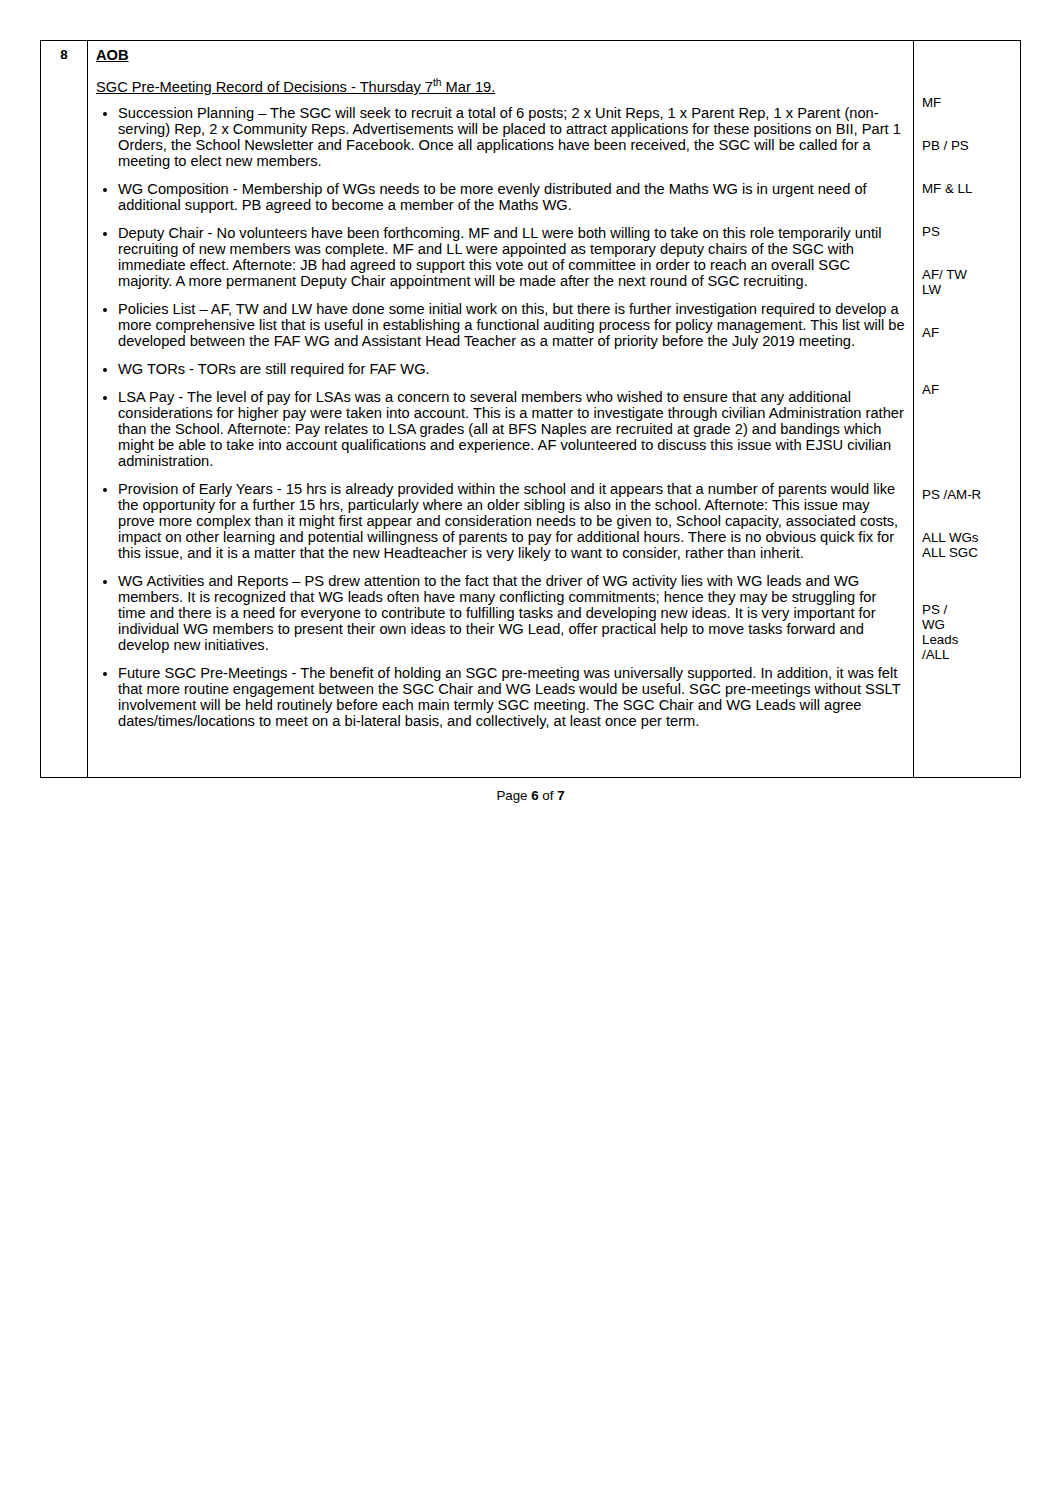| 8 | AOB SGC Pre-Meeting Record of Decisions - Thursday 7 th Mar 19. Succession Planning – The SGC will seek to recruit a total of 6 posts; 2 x Unit Reps, 1 x Parent Rep, 1 x Parent (non-serving) Rep, 2 x Community Reps. Advertisements will be placed to attract applications for these positions on BII, Part 1 Orders, the School Newsletter and Facebook. Once all applications have been received, the SGC will be called for a meeting to elect new members. WG Composition - Membership of WGs needs to be more evenly distributed and the Maths WG is in urgent need of additional support. PB agreed to become a member of the Maths WG. Deputy Chair - No volunteers have been forthcoming. MF and LL were both willing to take on this role temporarily until recruiting of new members was complete. MF and LL were appointed as temporary deputy chairs of the SGC with immediate effect. Afternote: JB had agreed to support this vote out of committee in order to reach an overall SGC majority. A more permanent Deputy Chair appointment will be made after the next round of SGC recruiting. Policies List – AF, TW and LW have done some initial work on this, but there is further investigation required to develop a more comprehensive list that is useful in establishing a functional auditing process for policy management. This list will be developed between the FAF WG and Assistant Head Teacher as a matter of priority before the July 2019 meeting. WG TORs - TORs are still required for FAF WG. LSA Pay - The level of pay for LSAs was a concern to several members who wished to ensure that any additional considerations for higher pay were taken into account. This is a matter to investigate through civilian Administration rather than the School. Afternote: Pay relates to LSA grades (all at BFS Naples are recruited at grade 2) and bandings which might be able to take into account qualifications and experience. AF volunteered to discuss this issue with EJSU civilian administration. Provision of Early Years - 15 hrs is already provided within the school and it appears that a number of parents would like the opportunity for a further 15 hrs, particularly where an older sibling is also in the school. Afternote: This issue may prove more complex than it might first appear and consideration needs to be given to, School capacity, associated costs, impact on other learning and potential willingness of parents to pay for additional hours. There is no obvious quick fix for this issue, and it is a matter that the new Headteacher is very likely to want to consider, rather than inherit. WG Activities and Reports – PS drew attention to the fact that the driver of WG activity lies with WG leads and WG members. It is recognized that WG leads often have many conflicting commitments; hence they may be struggling for time and there is a need for everyone to contribute to fulfilling tasks and developing new ideas. It is very important for individual WG members to present their own ideas to their WG Lead, offer practical help to move tasks forward and develop new initiatives. Future SGC Pre-Meetings - The benefit of holding an SGC pre-meeting was universally supported. In addition, it was felt that more routine engagement between the SGC Chair and WG Leads would be useful. SGC pre-meetings without SSLT involvement will be held routinely before each main termly SGC meeting. The SGC Chair and WG Leads will agree dates/times/locations to meet on a bi-lateral basis, and collectively, at least once per term. | MF PB / PS MF & LL PS AF/ TW LW AF AF PS /AM-R ALL WGs ALL SGC PS / WG Leads /ALL |
Page 6 of 7